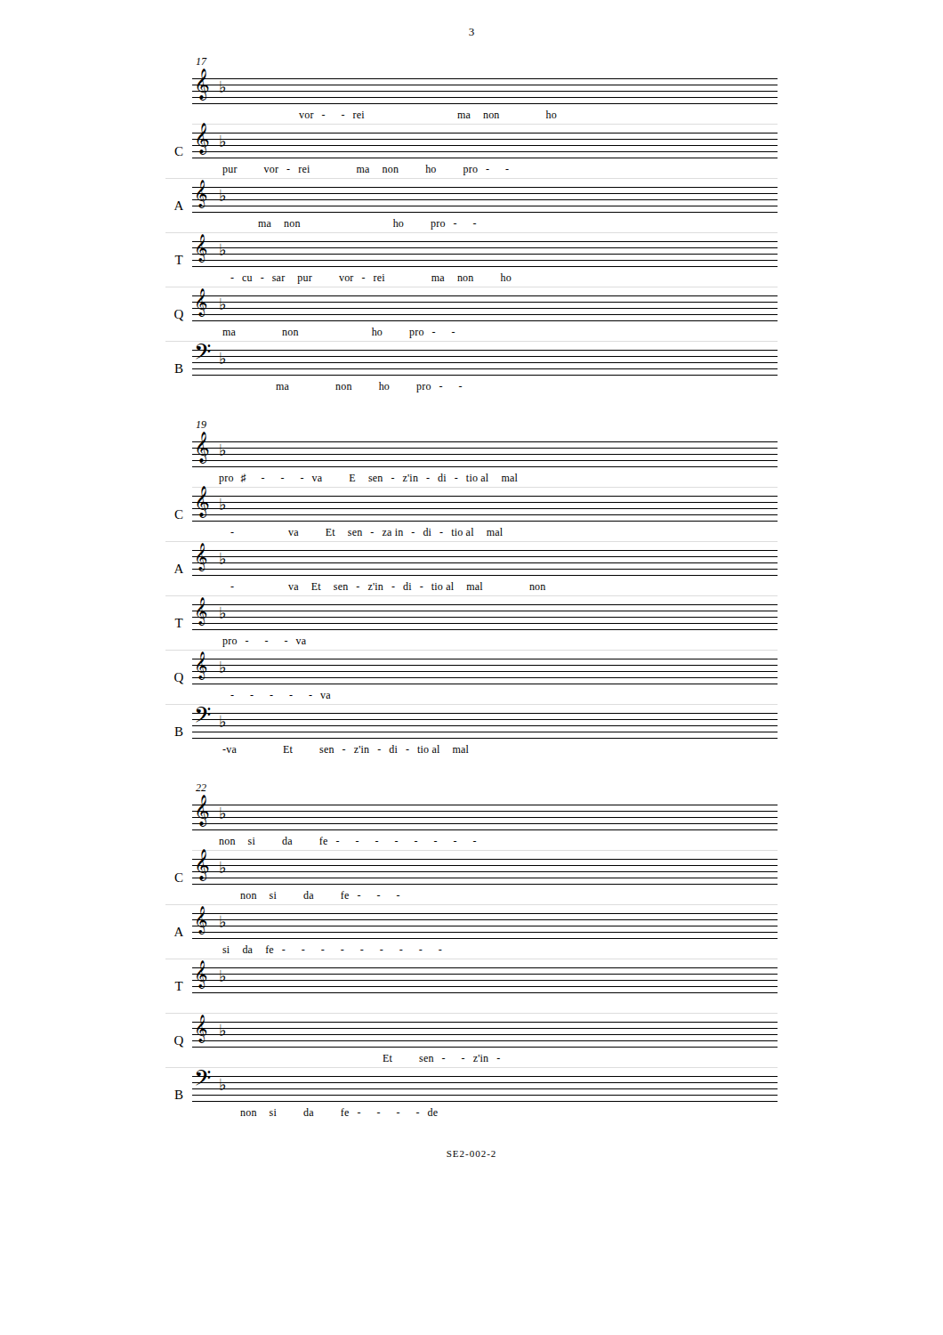3
17
𝄞♭
vor--rei ma non ho
C
𝄞♭
pur vor-rei ma non ho pro--
A
𝄞♭
ma non ho pro--
T
𝄞♭
-cu-sar pur vor-rei ma non ho
Q
𝄞♭
ma non ho pro--
B
𝄢♭
ma non ho pro--
19
𝄞♭
pro♯---va E sen-z'in-di-tio al mal
C
𝄞♭
- va Et sen-za in-di-tio al mal
A
𝄞♭
- va Et sen-z'in-di-tio al mal non
T
𝄞♭
pro---va
Q
𝄞♭
-----va
B
𝄢♭
-va Et sen-z'in-di-tio al mal
22
𝄞♭
non si da fe--------
C
𝄞♭
non si da fe---
A
𝄞♭
si da fe---------
T
𝄞♭
Q
𝄞♭
Et sen--z'in-
B
𝄢♭
non si da fe----de
SE2-002-2